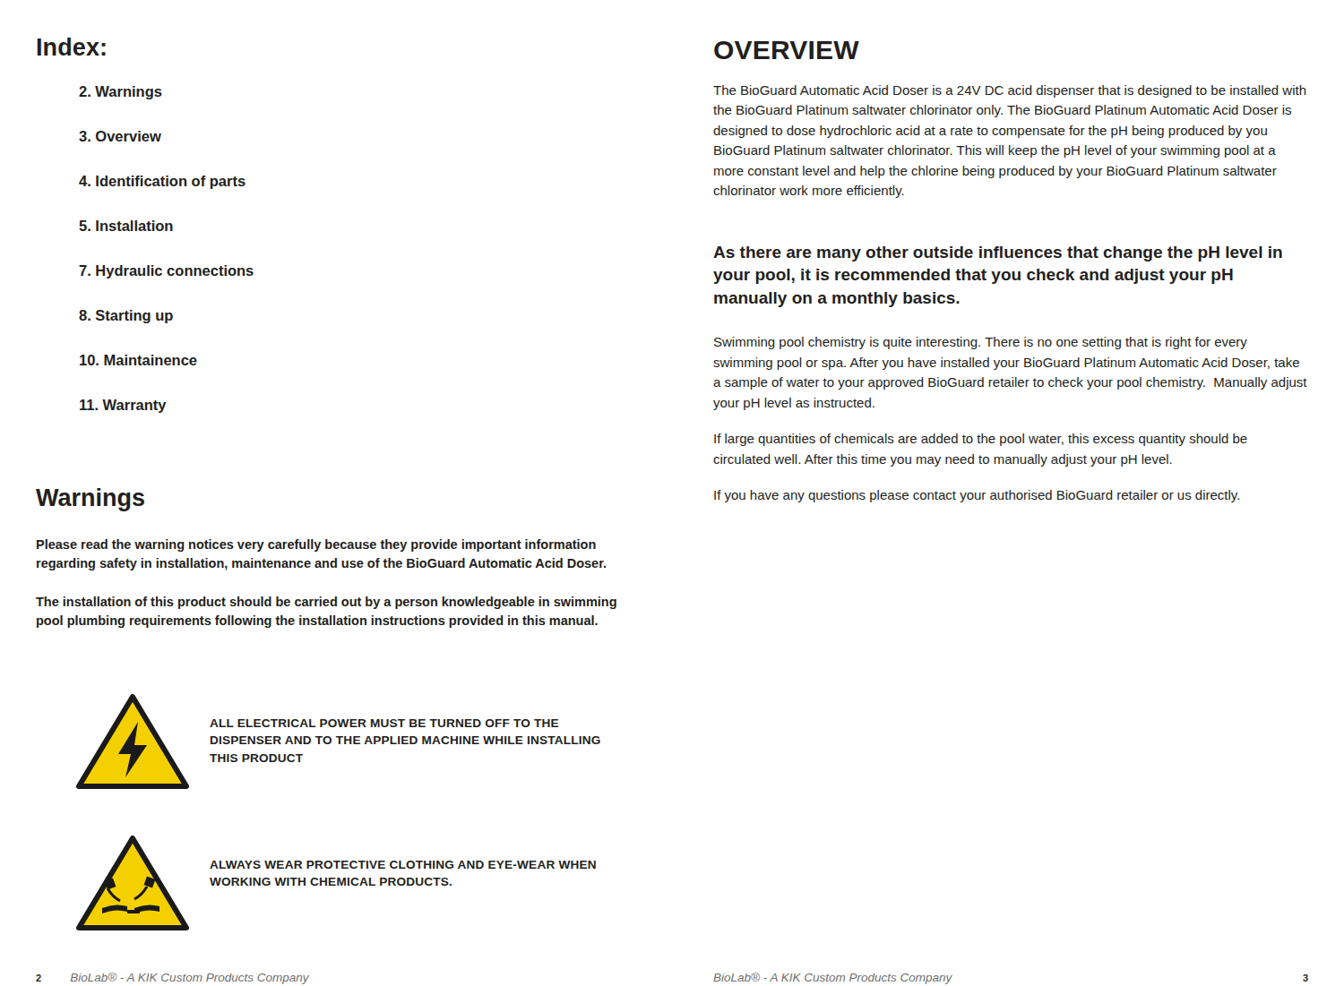Index:
2. Warnings
3. Overview
4. Identification of parts
5. Installation
7. Hydraulic connections
8. Starting up
10. Maintainence
11. Warranty
Warnings
Please read the warning notices very carefully because they provide important information regarding safety in installation, maintenance and use of the BioGuard Automatic Acid Doser.
The installation of this product should be carried out by a person knowledgeable in swimming pool plumbing requirements following the installation instructions provided in this manual.
ALL ELECTRICAL POWER MUST BE TURNED OFF TO THE DISPENSER AND TO THE APPLIED MACHINE WHILE INSTALLING THIS PRODUCT
ALWAYS WEAR PROTECTIVE CLOTHING AND EYE-WEAR WHEN WORKING WITH CHEMICAL PRODUCTS.
2 BioLab® - A KIK Custom Products Company
OVERVIEW
The BioGuard Automatic Acid Doser is a 24V DC acid dispenser that is designed to be installed with the BioGuard Platinum saltwater chlorinator only. The BioGuard Platinum Automatic Acid Doser is designed to dose hydrochloric acid at a rate to compensate for the pH being produced by you BioGuard Platinum saltwater chlorinator. This will keep the pH level of your swimming pool at a more constant level and help the chlorine being produced by your BioGuard Platinum saltwater chlorinator work more efficiently.
As there are many other outside influences that change the pH level in your pool, it is recommended that you check and adjust your pH manually on a monthly basics.
Swimming pool chemistry is quite interesting. There is no one setting that is right for every swimming pool or spa. After you have installed your BioGuard Platinum Automatic Acid Doser, take a sample of water to your approved BioGuard retailer to check your pool chemistry. Manually adjust your pH level as instructed.
If large quantities of chemicals are added to the pool water, this excess quantity should be circulated well. After this time you may need to manually adjust your pH level.
If you have any questions please contact your authorised BioGuard retailer or us directly.
BioLab® - A KIK Custom Products Company 3